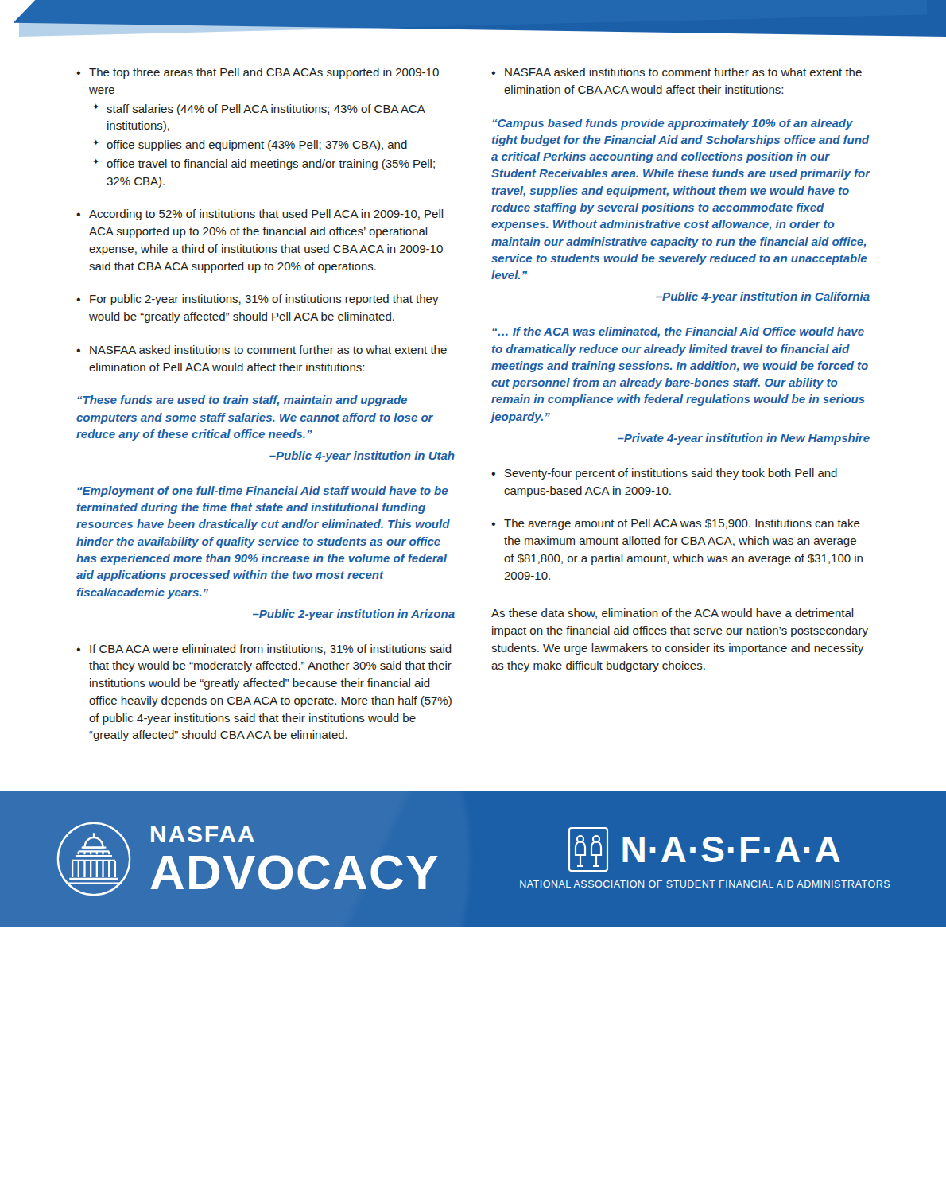The top three areas that Pell and CBA ACAs supported in 2009-10 were
staff salaries (44% of Pell ACA institutions; 43% of CBA ACA institutions),
office supplies and equipment (43% Pell; 37% CBA), and
office travel to financial aid meetings and/or training (35% Pell; 32% CBA).
According to 52% of institutions that used Pell ACA in 2009-10, Pell ACA supported up to 20% of the financial aid offices’ operational expense, while a third of institutions that used CBA ACA in 2009-10 said that CBA ACA supported up to 20% of operations.
For public 2-year institutions, 31% of institutions reported that they would be “greatly affected” should Pell ACA be eliminated.
NASFAA asked institutions to comment further as to what extent the elimination of Pell ACA would affect their institutions:
“These funds are used to train staff, maintain and upgrade computers and some staff salaries. We cannot afford to lose or reduce any of these critical office needs.”
–Public 4-year institution in Utah
“Employment of one full-time Financial Aid staff would have to be terminated during the time that state and institutional funding resources have been drastically cut and/or eliminated. This would hinder the availability of quality service to students as our office has experienced more than 90% increase in the volume of federal aid applications processed within the two most recent fiscal/academic years.”
–Public 2-year institution in Arizona
If CBA ACA were eliminated from institutions, 31% of institutions said that they would be “moderately affected.” Another 30% said that their institutions would be “greatly affected” because their financial aid office heavily depends on CBA ACA to operate. More than half (57%) of public 4-year institutions said that their institutions would be “greatly affected” should CBA ACA be eliminated.
NASFAA asked institutions to comment further as to what extent the elimination of CBA ACA would affect their institutions:
“Campus based funds provide approximately 10% of an already tight budget for the Financial Aid and Scholarships office and fund a critical Perkins accounting and collections position in our Student Receivables area. While these funds are used primarily for travel, supplies and equipment, without them we would have to reduce staffing by several positions to accommodate fixed expenses. Without administrative cost allowance, in order to maintain our administrative capacity to run the financial aid office, service to students would be severely reduced to an unacceptable level.”
–Public 4-year institution in California
“… If the ACA was eliminated, the Financial Aid Office would have to dramatically reduce our already limited travel to financial aid meetings and training sessions. In addition, we would be forced to cut personnel from an already bare-bones staff. Our ability to remain in compliance with federal regulations would be in serious jeopardy.”
–Private 4-year institution in New Hampshire
Seventy-four percent of institutions said they took both Pell and campus-based ACA in 2009-10.
The average amount of Pell ACA was $15,900. Institutions can take the maximum amount allotted for CBA ACA, which was an average of $81,800, or a partial amount, which was an average of $31,100 in 2009-10.
As these data show, elimination of the ACA would have a detrimental impact on the financial aid offices that serve our nation’s postsecondary students. We urge lawmakers to consider its importance and necessity as they make difficult budgetary choices.
NASFAA
ADVOCACY
N·A·S·F·A·A
NATIONAL ASSOCIATION OF STUDENT FINANCIAL AID ADMINISTRATORS